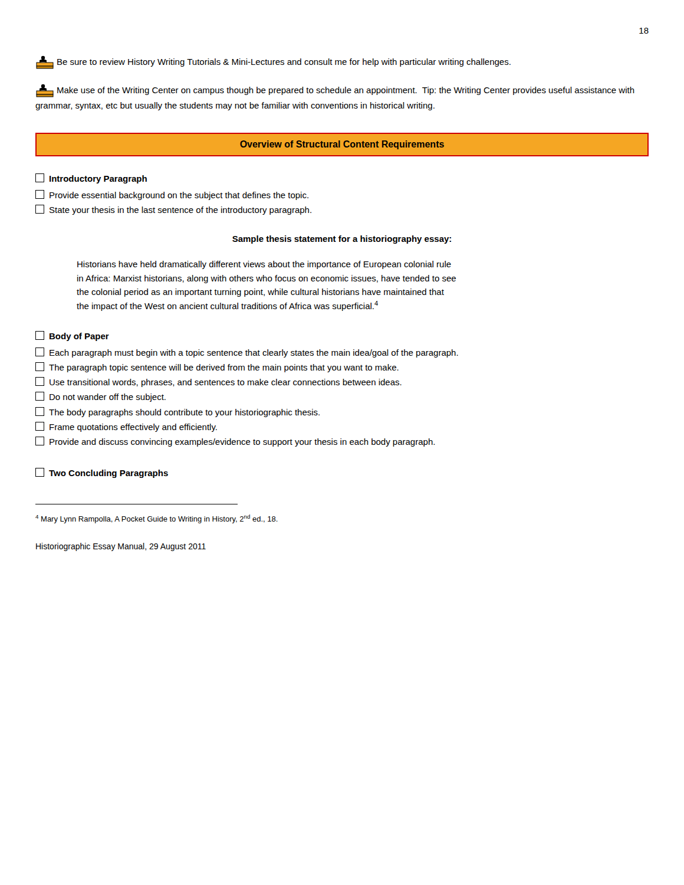18
Be sure to review History Writing Tutorials & Mini-Lectures and consult me for help with particular writing challenges.
Make use of the Writing Center on campus though be prepared to schedule an appointment. Tip: the Writing Center provides useful assistance with grammar, syntax, etc but usually the students may not be familiar with conventions in historical writing.
Overview of Structural Content Requirements
Introductory Paragraph
Provide essential background on the subject that defines the topic.
State your thesis in the last sentence of the introductory paragraph.
Sample thesis statement for a historiography essay:
Historians have held dramatically different views about the importance of European colonial rule in Africa: Marxist historians, along with others who focus on economic issues, have tended to see the colonial period as an important turning point, while cultural historians have maintained that the impact of the West on ancient cultural traditions of Africa was superficial.4
Body of Paper
Each paragraph must begin with a topic sentence that clearly states the main idea/goal of the paragraph.
The paragraph topic sentence will be derived from the main points that you want to make.
Use transitional words, phrases, and sentences to make clear connections between ideas.
Do not wander off the subject.
The body paragraphs should contribute to your historiographic thesis.
Frame quotations effectively and efficiently.
Provide and discuss convincing examples/evidence to support your thesis in each body paragraph.
Two Concluding Paragraphs
4 Mary Lynn Rampolla, A Pocket Guide to Writing in History, 2nd ed., 18.
Historiographic Essay Manual, 29 August 2011